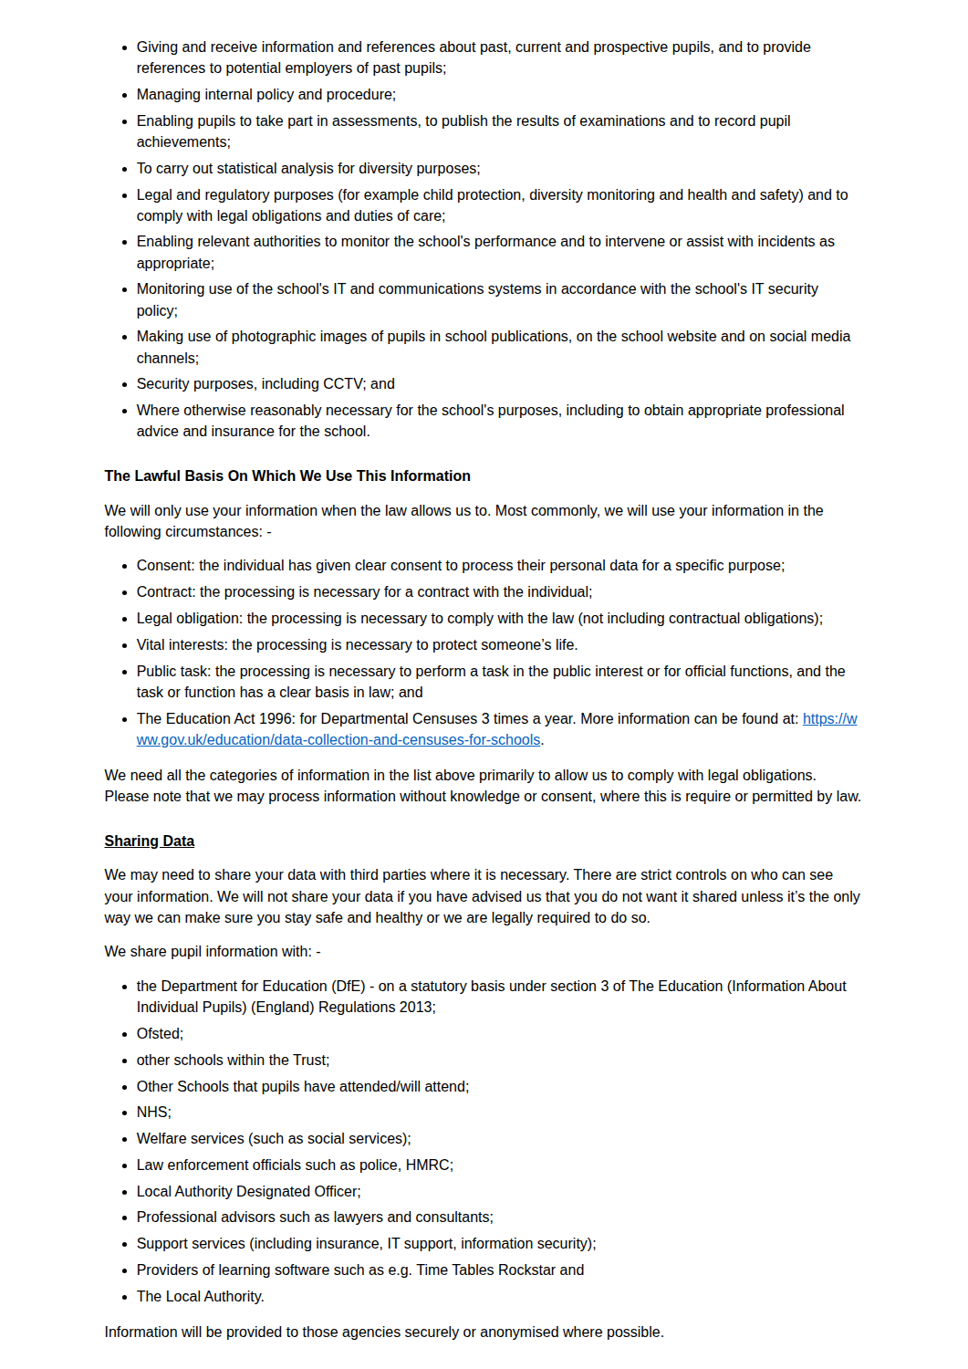Giving and receive information and references about past, current and prospective pupils, and to provide references to potential employers of past pupils;
Managing internal policy and procedure;
Enabling pupils to take part in assessments, to publish the results of examinations and to record pupil achievements;
To carry out statistical analysis for diversity purposes;
Legal and regulatory purposes (for example child protection, diversity monitoring and health and safety) and to comply with legal obligations and duties of care;
Enabling relevant authorities to monitor the school's performance and to intervene or assist with incidents as appropriate;
Monitoring use of the school's IT and communications systems in accordance with the school's IT security policy;
Making use of photographic images of pupils in school publications, on the school website and on social media channels;
Security purposes, including CCTV; and
Where otherwise reasonably necessary for the school's purposes, including to obtain appropriate professional advice and insurance for the school.
The Lawful Basis On Which We Use This Information
We will only use your information when the law allows us to. Most commonly, we will use your information in the following circumstances: -
Consent: the individual has given clear consent to process their personal data for a specific purpose;
Contract: the processing is necessary for a contract with the individual;
Legal obligation: the processing is necessary to comply with the law (not including contractual obligations);
Vital interests: the processing is necessary to protect someone’s life.
Public task: the processing is necessary to perform a task in the public interest or for official functions, and the task or function has a clear basis in law; and
The Education Act 1996: for Departmental Censuses 3 times a year. More information can be found at: https://www.gov.uk/education/data-collection-and-censuses-for-schools.
We need all the categories of information in the list above primarily to allow us to comply with legal obligations. Please note that we may process information without knowledge or consent, where this is require or permitted by law.
Sharing Data
We may need to share your data with third parties where it is necessary. There are strict controls on who can see your information. We will not share your data if you have advised us that you do not want it shared unless it’s the only way we can make sure you stay safe and healthy or we are legally required to do so.
We share pupil information with: -
the Department for Education (DfE) - on a statutory basis under section 3 of The Education (Information About Individual Pupils) (England) Regulations 2013;
Ofsted;
other schools within the Trust;
Other Schools that pupils have attended/will attend;
NHS;
Welfare services (such as social services);
Law enforcement officials such as police, HMRC;
Local Authority Designated Officer;
Professional advisors such as lawyers and consultants;
Support services (including insurance, IT support, information security);
Providers of learning software such as e.g. Time Tables Rockstar and
The Local Authority.
Information will be provided to those agencies securely or anonymised where possible.